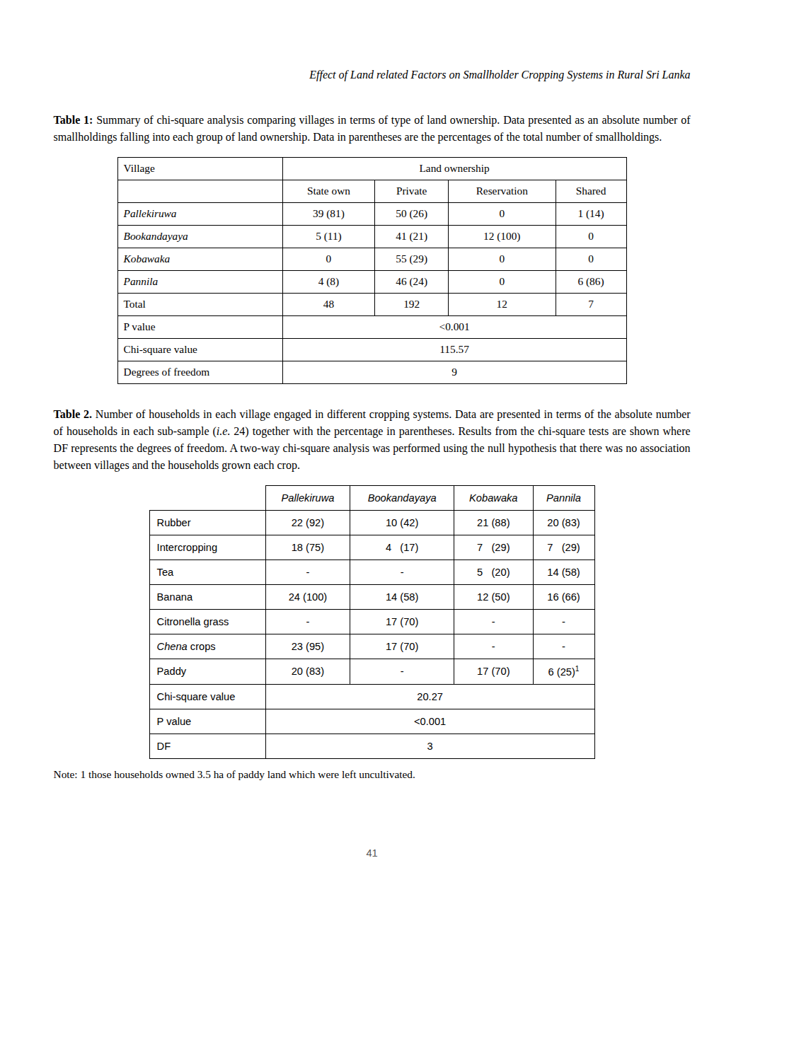Effect of Land related Factors on Smallholder Cropping Systems in Rural Sri Lanka
Table 1: Summary of chi-square analysis comparing villages in terms of type of land ownership. Data presented as an absolute number of smallholdings falling into each group of land ownership. Data in parentheses are the percentages of the total number of smallholdings.
| Village | Land ownership |
| | State own | Private | Reservation | Shared |
| Pallekiruwa | 39 (81) | 50 (26) | 0 | 1 (14) |
| Bookandayaya | 5 (11) | 41 (21) | 12 (100) | 0 |
| Kobawaka | 0 | 55 (29) | 0 | 0 |
| Pannila | 4 (8) | 46 (24) | 0 | 6 (86) |
| Total | 48 | 192 | 12 | 7 |
| P value | <0.001 |
| Chi-square value | 115.57 |
| Degrees of freedom | 9 |
Table 2. Number of households in each village engaged in different cropping systems. Data are presented in terms of the absolute number of households in each sub-sample (i.e. 24) together with the percentage in parentheses. Results from the chi-square tests are shown where DF represents the degrees of freedom. A two-way chi-square analysis was performed using the null hypothesis that there was no association between villages and the households grown each crop.
| | Pallekiruwa | Bookandayaya | Kobawaka | Pannila |
| Rubber | 22 (92) | 10 (42) | 21 (88) | 20 (83) |
| Intercropping | 18 (75) | 4 (17) | 7 (29) | 7 (29) |
| Tea | - | - | 5 (20) | 14 (58) |
| Banana | 24 (100) | 14 (58) | 12 (50) | 16 (66) |
| Citronella grass | - | 17 (70) | - | - |
| Chena crops | 23 (95) | 17 (70) | - | - |
| Paddy | 20 (83) | - | 17 (70) | 6 (25) 1 |
| Chi-square value | 20.27 |
| P value | <0.001 |
| DF | 3 |
Note: 1 those households owned 3.5 ha of paddy land which were left uncultivated.
41